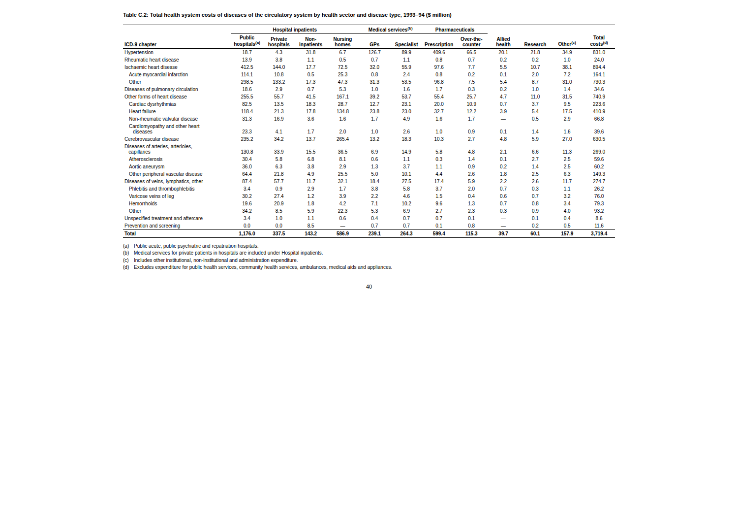Table C.2: Total health system costs of diseases of the circulatory system by health sector and disease type, 1993–94 ($ million)
| | Hospital inpatients | Medical services (b) | Pharmaceuticals | | | | |
| --- | --- | --- | --- | --- | --- | --- | --- |
| ICD-9 chapter | Public hospitals (a) | Private hospitals | Non- inpatients | Nursing homes | GPs | Specialist | Prescription | Over-the- counter | Allied health | Research | Other (c) | Total costs (d) |
| Hypertension | 18.7 | 4.3 | 31.8 | 6.7 | 126.7 | 89.9 | 409.6 | 66.5 | 20.1 | 21.8 | 34.9 | 831.0 |
| Rheumatic heart disease | 13.9 | 3.8 | 1.1 | 0.5 | 0.7 | 1.1 | 0.8 | 0.7 | 0.2 | 0.2 | 1.0 | 24.0 |
| Ischaemic heart disease | 412.5 | 144.0 | 17.7 | 72.5 | 32.0 | 55.9 | 97.6 | 7.7 | 5.5 | 10.7 | 38.1 | 894.4 |
| Acute myocardial infarction | 114.1 | 10.8 | 0.5 | 25.3 | 0.8 | 2.4 | 0.8 | 0.2 | 0.1 | 2.0 | 7.2 | 164.1 |
| Other | 298.5 | 133.2 | 17.3 | 47.3 | 31.3 | 53.5 | 96.8 | 7.5 | 5.4 | 8.7 | 31.0 | 730.3 |
| Diseases of pulmonary circulation | 18.6 | 2.9 | 0.7 | 5.3 | 1.0 | 1.6 | 1.7 | 0.3 | 0.2 | 1.0 | 1.4 | 34.6 |
| Other forms of heart disease | 255.5 | 55.7 | 41.5 | 167.1 | 39.2 | 53.7 | 55.4 | 25.7 | 4.7 | 11.0 | 31.5 | 740.9 |
| Cardiac dysrhythmias | 82.5 | 13.5 | 18.3 | 28.7 | 12.7 | 23.1 | 20.0 | 10.9 | 0.7 | 3.7 | 9.5 | 223.6 |
| Heart failure | 118.4 | 21.3 | 17.8 | 134.8 | 23.8 | 23.0 | 32.7 | 12.2 | 3.9 | 5.4 | 17.5 | 410.9 |
| Non-rheumatic valvular disease | 31.3 | 16.9 | 3.6 | 1.6 | 1.7 | 4.9 | 1.6 | 1.7 | — | 0.5 | 2.9 | 66.8 |
| Cardiomyopathy and other heart diseases | 23.3 | 4.1 | 1.7 | 2.0 | 1.0 | 2.6 | 1.0 | 0.9 | 0.1 | 1.4 | 1.6 | 39.6 |
| Cerebrovascular disease | 235.2 | 34.2 | 13.7 | 265.4 | 13.2 | 18.3 | 10.3 | 2.7 | 4.8 | 5.9 | 27.0 | 630.5 |
| Diseases of arteries, arterioles, capillaries | 130.8 | 33.9 | 15.5 | 36.5 | 6.9 | 14.9 | 5.8 | 4.8 | 2.1 | 6.6 | 11.3 | 269.0 |
| Atherosclerosis | 30.4 | 5.8 | 6.8 | 8.1 | 0.6 | 1.1 | 0.3 | 1.4 | 0.1 | 2.7 | 2.5 | 59.6 |
| Aortic aneurysm | 36.0 | 6.3 | 3.8 | 2.9 | 1.3 | 3.7 | 1.1 | 0.9 | 0.2 | 1.4 | 2.5 | 60.2 |
| Other peripheral vascular disease | 64.4 | 21.8 | 4.9 | 25.5 | 5.0 | 10.1 | 4.4 | 2.6 | 1.8 | 2.5 | 6.3 | 149.3 |
| Diseases of veins, lymphatics, other | 87.4 | 57.7 | 11.7 | 32.1 | 18.4 | 27.5 | 17.4 | 5.9 | 2.2 | 2.6 | 11.7 | 274.7 |
| Phlebitis and thrombophlebitis | 3.4 | 0.9 | 2.9 | 1.7 | 3.8 | 5.8 | 3.7 | 2.0 | 0.7 | 0.3 | 1.1 | 26.2 |
| Varicose veins of leg | 30.2 | 27.4 | 1.2 | 3.9 | 2.2 | 4.6 | 1.5 | 0.4 | 0.6 | 0.7 | 3.2 | 76.0 |
| Hemorrhoids | 19.6 | 20.9 | 1.8 | 4.2 | 7.1 | 10.2 | 9.6 | 1.3 | 0.7 | 0.8 | 3.4 | 79.3 |
| Other | 34.2 | 8.5 | 5.9 | 22.3 | 5.3 | 6.9 | 2.7 | 2.3 | 0.3 | 0.9 | 4.0 | 93.2 |
| Unspecified treatment and aftercare | 3.4 | 1.0 | 1.1 | 0.6 | 0.4 | 0.7 | 0.7 | 0.1 | — | 0.1 | 0.4 | 8.6 |
| Prevention and screening | 0.0 | 0.0 | 8.5 | — | 0.7 | 0.7 | 0.1 | 0.8 | — | 0.2 | 0.5 | 11.6 |
| Total | 1,176.0 | 337.5 | 143.2 | 586.9 | 239.1 | 264.3 | 599.4 | 115.3 | 39.7 | 60.1 | 157.9 | 3,719.4 |
(a) Public acute, public psychiatric and repatriation hospitals.
(b) Medical services for private patients in hospitals are included under Hospital inpatients.
(c) Includes other institutional, non-institutional and administration expenditure.
(d) Excludes expenditure for public health services, community health services, ambulances, medical aids and appliances.
40